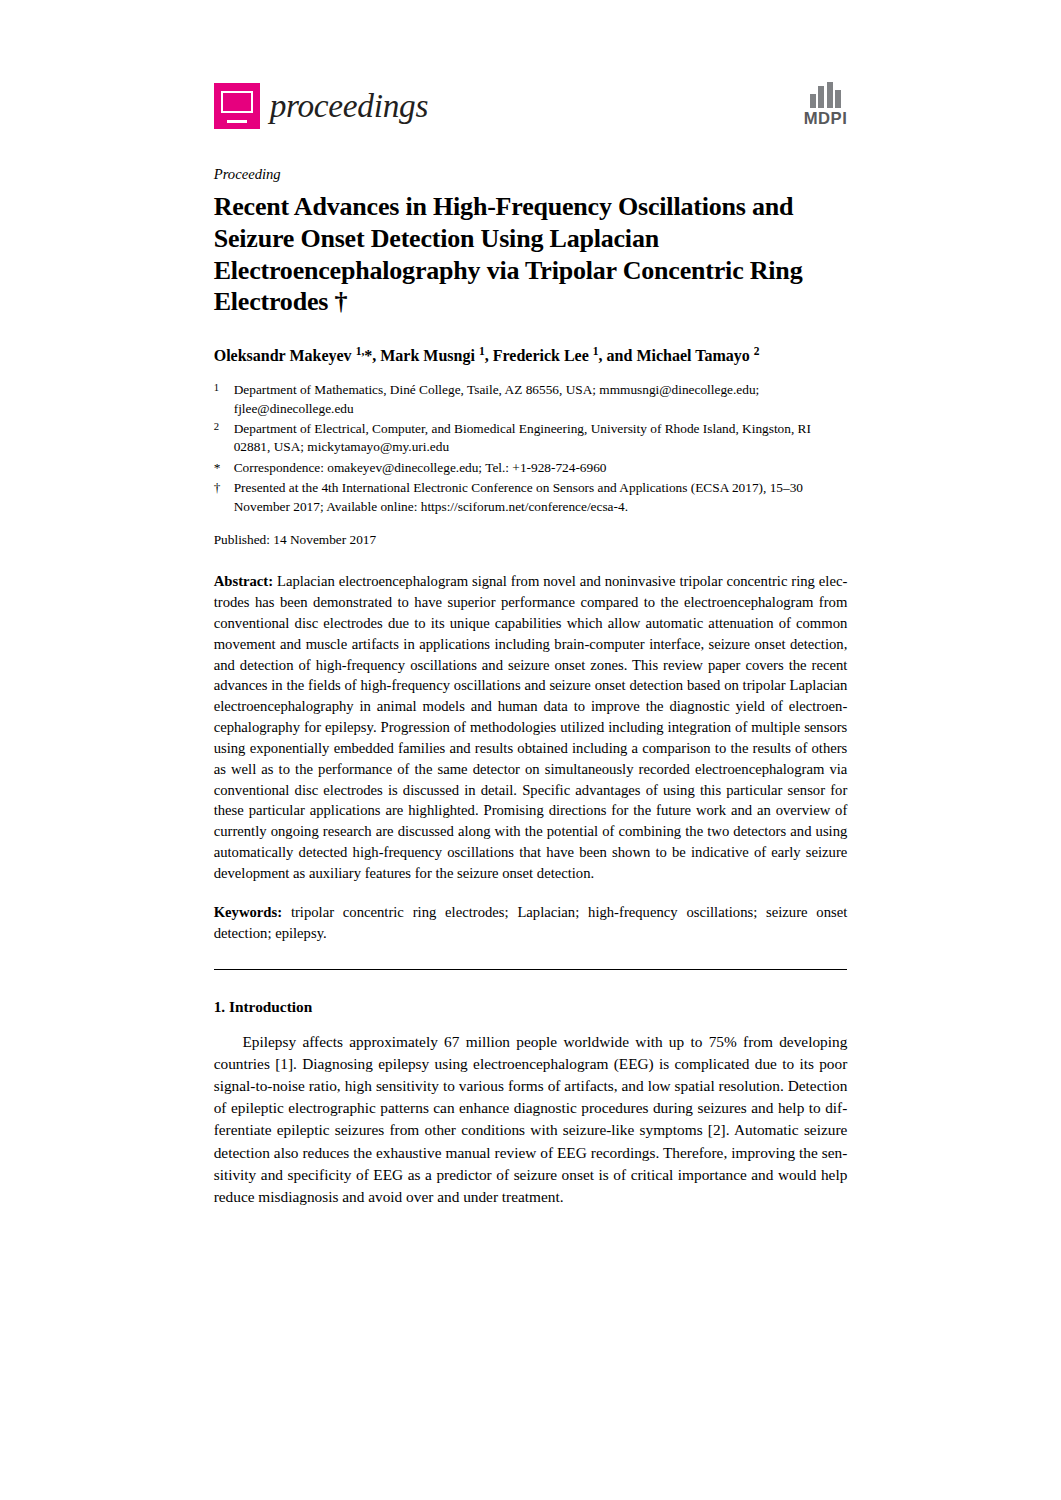proceedings
MDPI
Proceeding
Recent Advances in High-Frequency Oscillations and Seizure Onset Detection Using Laplacian Electroencephalography via Tripolar Concentric Ring Electrodes †
Oleksandr Makeyev 1,*, Mark Musngi 1, Frederick Lee 1, and Michael Tamayo 2
1 Department of Mathematics, Diné College, Tsaile, AZ 86556, USA; mmmusngi@dinecollege.edu; fjlee@dinecollege.edu
2 Department of Electrical, Computer, and Biomedical Engineering, University of Rhode Island, Kingston, RI 02881, USA; mickytamayo@my.uri.edu
*Correspondence: omakeyev@dinecollege.edu; Tel.: +1-928-724-6960
†Presented at the 4th International Electronic Conference on Sensors and Applications (ECSA 2017), 15–30 November 2017; Available online: https://sciforum.net/conference/ecsa-4.
Published: 14 November 2017
Abstract: Laplacian electroencephalogram signal from novel and noninvasive tripolar concentric ring electrodes has been demonstrated to have superior performance compared to the electroencephalogram from conventional disc electrodes due to its unique capabilities which allow automatic attenuation of common movement and muscle artifacts in applications including brain-computer interface, seizure onset detection, and detection of high-frequency oscillations and seizure onset zones. This review paper covers the recent advances in the fields of high-frequency oscillations and seizure onset detection based on tripolar Laplacian electroencephalography in animal models and human data to improve the diagnostic yield of electroencephalography for epilepsy. Progression of methodologies utilized including integration of multiple sensors using exponentially embedded families and results obtained including a comparison to the results of others as well as to the performance of the same detector on simultaneously recorded electroencephalogram via conventional disc electrodes is discussed in detail. Specific advantages of using this particular sensor for these particular applications are highlighted. Promising directions for the future work and an overview of currently ongoing research are discussed along with the potential of combining the two detectors and using automatically detected high-frequency oscillations that have been shown to be indicative of early seizure development as auxiliary features for the seizure onset detection.
Keywords: tripolar concentric ring electrodes; Laplacian; high-frequency oscillations; seizure onset detection; epilepsy.
1. Introduction
Epilepsy affects approximately 67 million people worldwide with up to 75% from developing countries [1]. Diagnosing epilepsy using electroencephalogram (EEG) is complicated due to its poor signal-to-noise ratio, high sensitivity to various forms of artifacts, and low spatial resolution. Detection of epileptic electrographic patterns can enhance diagnostic procedures during seizures and help to differentiate epileptic seizures from other conditions with seizure-like symptoms [2]. Automatic seizure detection also reduces the exhaustive manual review of EEG recordings. Therefore, improving the sensitivity and specificity of EEG as a predictor of seizure onset is of critical importance and would help reduce misdiagnosis and avoid over and under treatment.